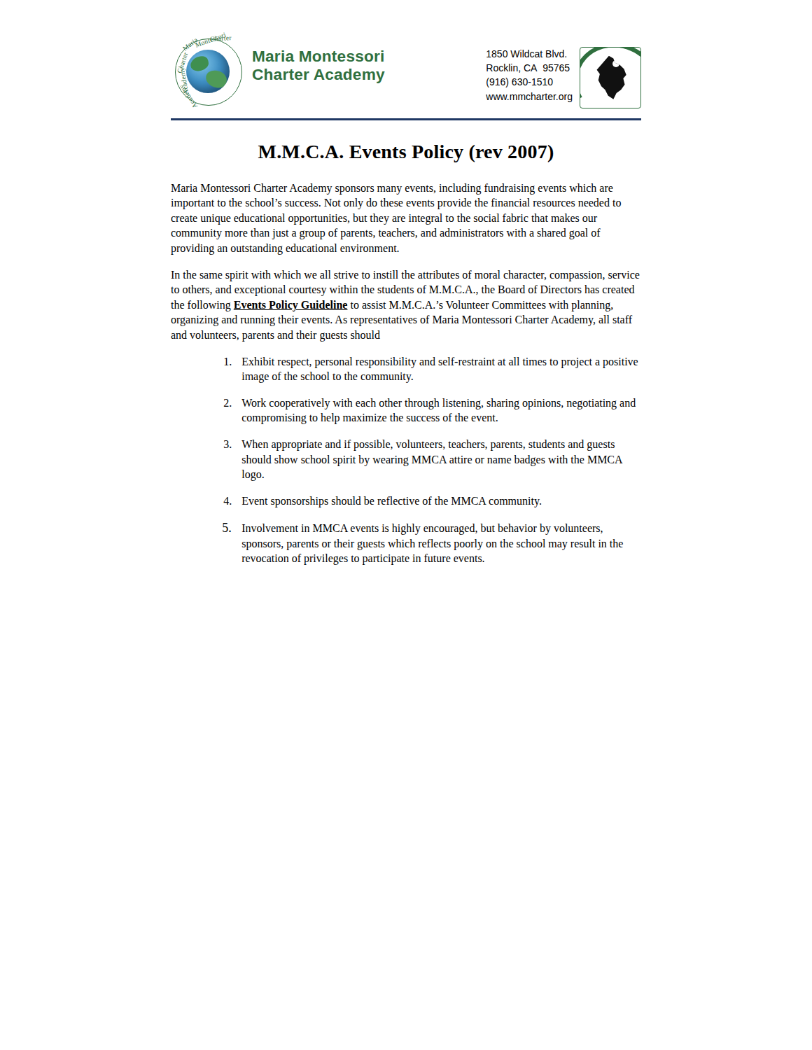Maria Montessori Charter Charter Academy Academy
Maria Montessori
Charter Academy
MMCA
1850 Wildcat Blvd.
Rocklin, CA 95765
(916) 630-1510
www.mmcharter.org
M.M.C.A. Events Policy (rev 2007)
Maria Montessori Charter Academy sponsors many events, including fundraising events which are important to the school’s success. Not only do these events provide the financial resources needed to create unique educational opportunities, but they are integral to the social fabric that makes our community more than just a group of parents, teachers, and administrators with a shared goal of providing an outstanding educational environment.
In the same spirit with which we all strive to instill the attributes of moral character, compassion, service to others, and exceptional courtesy within the students of M.M.C.A., the Board of Directors has created the following Events Policy Guideline to assist M.M.C.A.’s Volunteer Committees with planning, organizing and running their events. As representatives of Maria Montessori Charter Academy, all staff and volunteers, parents and their guests should
Exhibit respect, personal responsibility and self-restraint at all times to project a positive image of the school to the community.
Work cooperatively with each other through listening, sharing opinions, negotiating and compromising to help maximize the success of the event.
When appropriate and if possible, volunteers, teachers, parents, students and guests should show school spirit by wearing MMCA attire or name badges with the MMCA logo.
Event sponsorships should be reflective of the MMCA community.
Involvement in MMCA events is highly encouraged, but behavior by volunteers, sponsors, parents or their guests which reflects poorly on the school may result in the revocation of privileges to participate in future events.